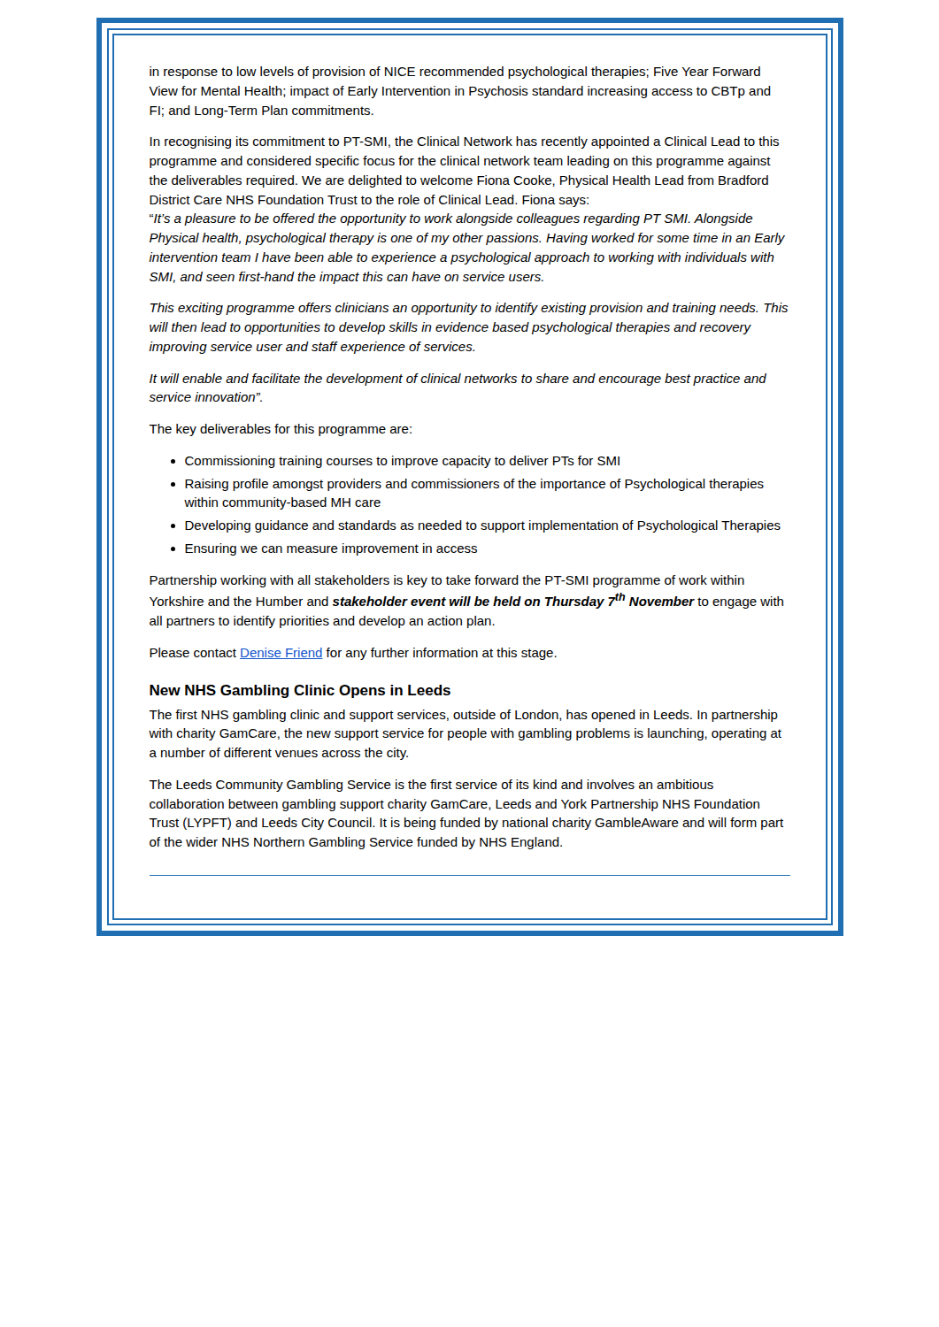in response to low levels of provision of NICE recommended psychological therapies; Five Year Forward View for Mental Health; impact of Early Intervention in Psychosis standard increasing access to CBTp and FI; and Long-Term Plan commitments.
In recognising its commitment to PT-SMI, the Clinical Network has recently appointed a Clinical Lead to this programme and considered specific focus for the clinical network team leading on this programme against the deliverables required. We are delighted to welcome Fiona Cooke, Physical Health Lead from Bradford District Care NHS Foundation Trust to the role of Clinical Lead. Fiona says:
“It’s a pleasure to be offered the opportunity to work alongside colleagues regarding PT SMI. Alongside Physical health, psychological therapy is one of my other passions. Having worked for some time in an Early intervention team I have been able to experience a psychological approach to working with individuals with SMI, and seen first-hand the impact this can have on service users.
This exciting programme offers clinicians an opportunity to identify existing provision and training needs. This will then lead to opportunities to develop skills in evidence based psychological therapies and recovery improving service user and staff experience of services.
It will enable and facilitate the development of clinical networks to share and encourage best practice and service innovation”.
The key deliverables for this programme are:
Commissioning training courses to improve capacity to deliver PTs for SMI
Raising profile amongst providers and commissioners of the importance of Psychological therapies within community-based MH care
Developing guidance and standards as needed to support implementation of Psychological Therapies
Ensuring we can measure improvement in access
Partnership working with all stakeholders is key to take forward the PT-SMI programme of work within Yorkshire and the Humber and stakeholder event will be held on Thursday 7th November to engage with all partners to identify priorities and develop an action plan.
Please contact Denise Friend for any further information at this stage.
New NHS Gambling Clinic Opens in Leeds
The first NHS gambling clinic and support services, outside of London, has opened in Leeds. In partnership with charity GamCare, the new support service for people with gambling problems is launching, operating at a number of different venues across the city.
The Leeds Community Gambling Service is the first service of its kind and involves an ambitious collaboration between gambling support charity GamCare, Leeds and York Partnership NHS Foundation Trust (LYPFT) and Leeds City Council. It is being funded by national charity GambleAware and will form part of the wider NHS Northern Gambling Service funded by NHS England.